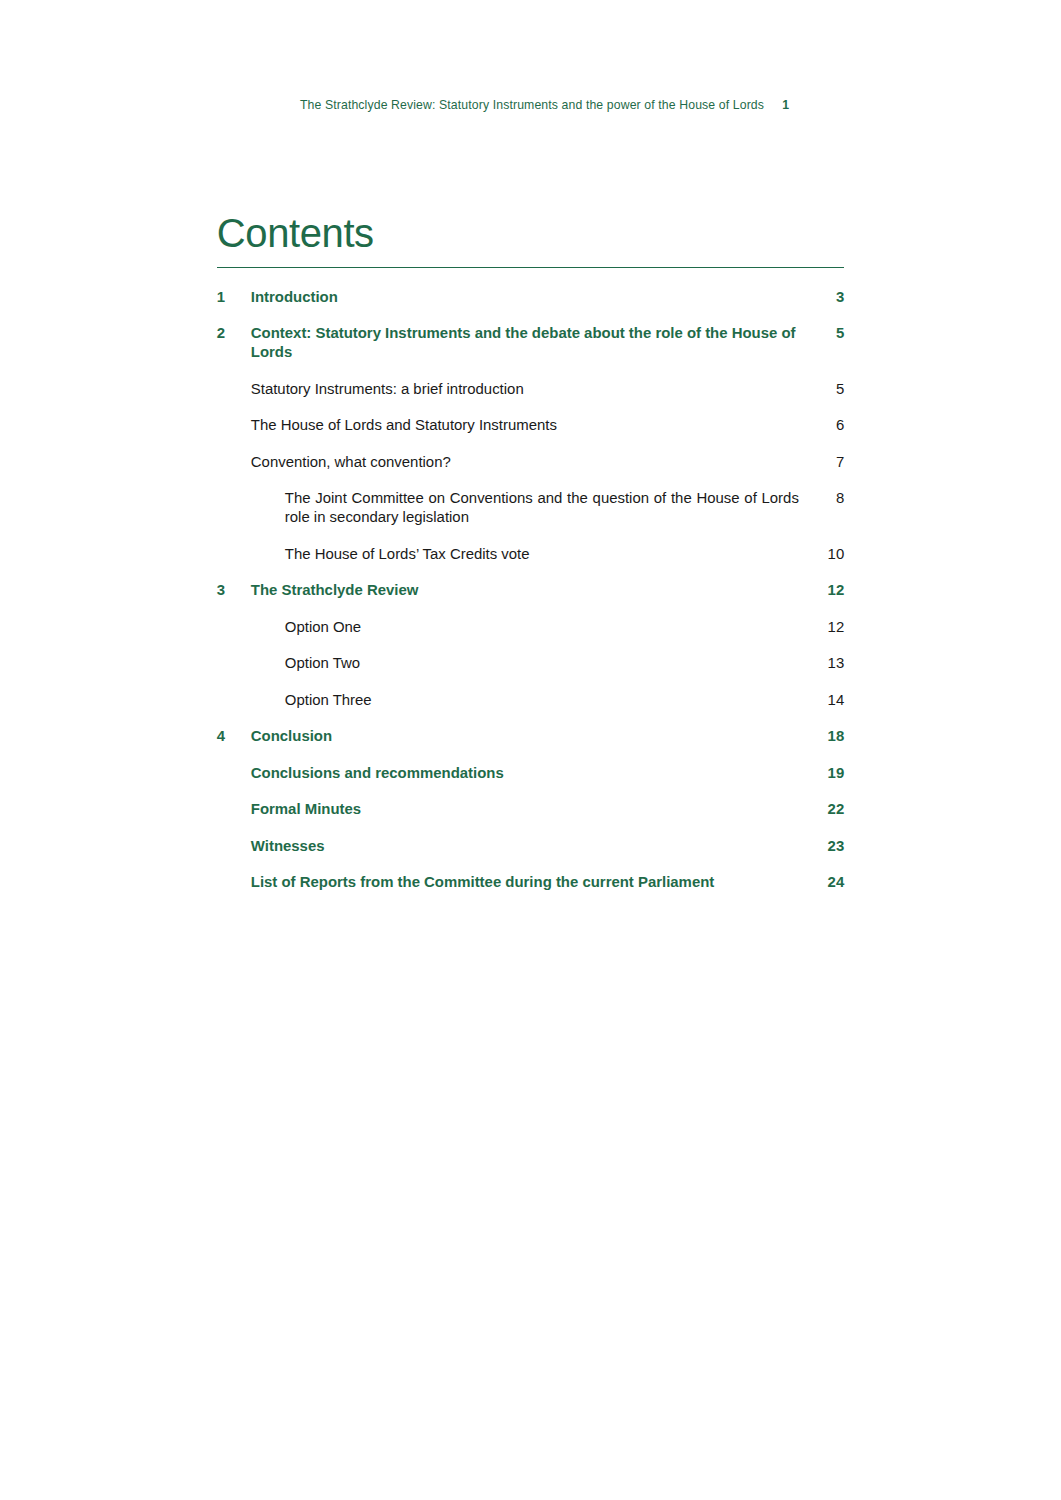The Strathclyde Review: Statutory Instruments and the power of the House of Lords 1
Contents
| 1 | Introduction | 3 |
| 2 | Context: Statutory Instruments and the debate about the role of the House of Lords | 5 |
| | Statutory Instruments: a brief introduction | 5 |
| | The House of Lords and Statutory Instruments | 6 |
| | Convention, what convention? | 7 |
| | The Joint Committee on Conventions and the question of the House of Lords role in secondary legislation | 8 |
| | The House of Lords’ Tax Credits vote | 10 |
| 3 | The Strathclyde Review | 12 |
| | Option One | 12 |
| | Option Two | 13 |
| | Option Three | 14 |
| 4 | Conclusion | 18 |
| | Conclusions and recommendations | 19 |
| | Formal Minutes | 22 |
| | Witnesses | 23 |
| | List of Reports from the Committee during the current Parliament | 24 |